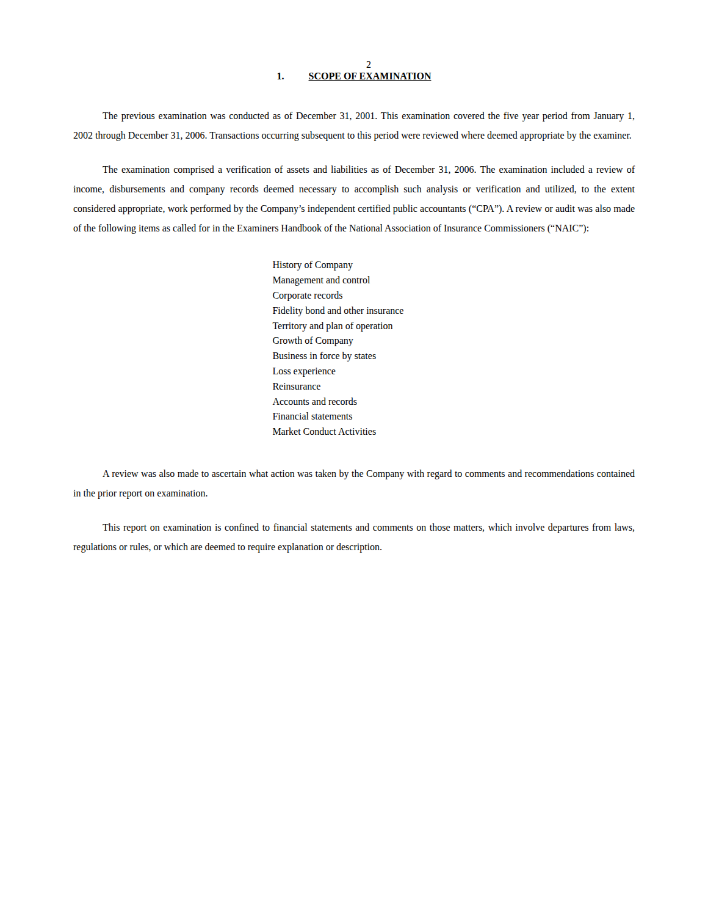2
1. SCOPE OF EXAMINATION
The previous examination was conducted as of December 31, 2001. This examination covered the five year period from January 1, 2002 through December 31, 2006. Transactions occurring subsequent to this period were reviewed where deemed appropriate by the examiner.
The examination comprised a verification of assets and liabilities as of December 31, 2006. The examination included a review of income, disbursements and company records deemed necessary to accomplish such analysis or verification and utilized, to the extent considered appropriate, work performed by the Company’s independent certified public accountants (“CPA”). A review or audit was also made of the following items as called for in the Examiners Handbook of the National Association of Insurance Commissioners (“NAIC”):
History of Company
Management and control
Corporate records
Fidelity bond and other insurance
Territory and plan of operation
Growth of Company
Business in force by states
Loss experience
Reinsurance
Accounts and records
Financial statements
Market Conduct Activities
A review was also made to ascertain what action was taken by the Company with regard to comments and recommendations contained in the prior report on examination.
This report on examination is confined to financial statements and comments on those matters, which involve departures from laws, regulations or rules, or which are deemed to require explanation or description.